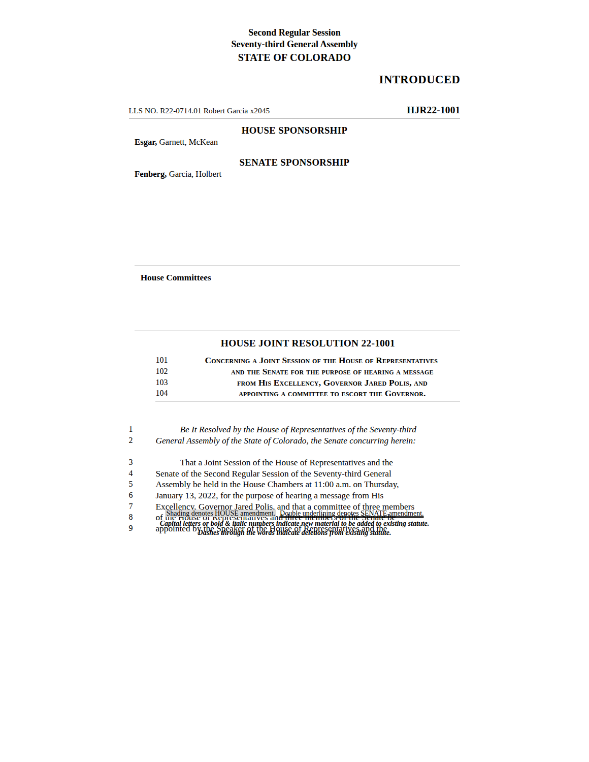Second Regular Session
Seventy-third General Assembly
STATE OF COLORADO
INTRODUCED
LLS NO. R22-0714.01 Robert Garcia x2045
HJR22-1001
HOUSE SPONSORSHIP
Esgar, Garnett, McKean
SENATE SPONSORSHIP
Fenberg, Garcia, Holbert
House Committees
HOUSE JOINT RESOLUTION 22-1001
| 101 | Concerning a Joint Session of the House of Representatives |
| 102 | and the Senate for the purpose of hearing a message |
| 103 | from His Excellency, Governor Jared Polis, and |
| 104 | appointing a committee to escort the Governor. |
| 1 | Be It Resolved by the House of Representatives of the Seventy-third |
| 2 | General Assembly of the State of Colorado, the Senate concurring herein: |
| 3 | That a Joint Session of the House of Representatives and the |
| 4 | Senate of the Second Regular Session of the Seventy-third General |
| 5 | Assembly be held in the House Chambers at 11:00 a.m. on Thursday, |
| 6 | January 13, 2022, for the purpose of hearing a message from His |
| 7 | Excellency, Governor Jared Polis, and that a committee of three members |
| 8 | of the House of Representatives and three members of the Senate be |
| 9 | appointed by the Speaker of the House of Representatives and the |
Shading denotes HOUSE amendment. Double underlining denotes SENATE amendment.
Capital letters or bold & italic numbers indicate new material to be added to existing statute.
Dashes through the words indicate deletions from existing statute.